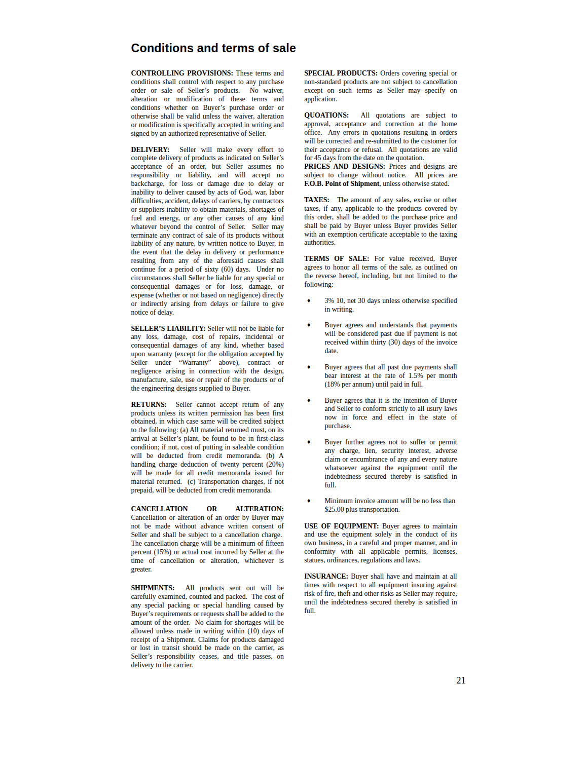Conditions and terms of sale
CONTROLLING PROVISIONS: These terms and conditions shall control with respect to any purchase order or sale of Seller’s products. No waiver, alteration or modification of these terms and conditions whether on Buyer’s purchase order or otherwise shall be valid unless the waiver, alteration or modification is specifically accepted in writing and signed by an authorized representative of Seller.
DELIVERY: Seller will make every effort to complete delivery of products as indicated on Seller’s acceptance of an order, but Seller assumes no responsibility or liability, and will accept no backcharge, for loss or damage due to delay or inability to deliver caused by acts of God, war, labor difficulties, accident, delays of carriers, by contractors or suppliers inability to obtain materials, shortages of fuel and energy, or any other causes of any kind whatever beyond the control of Seller. Seller may terminate any contract of sale of its products without liability of any nature, by written notice to Buyer, in the event that the delay in delivery or performance resulting from any of the aforesaid causes shall continue for a period of sixty (60) days. Under no circumstances shall Seller be liable for any special or consequential damages or for loss, damage, or expense (whether or not based on negligence) directly or indirectly arising from delays or failure to give notice of delay.
SELLER’S LIABILITY: Seller will not be liable for any loss, damage, cost of repairs, incidental or consequential damages of any kind, whether based upon warranty (except for the obligation accepted by Seller under “Warranty” above), contract or negligence arising in connection with the design, manufacture, sale, use or repair of the products or of the engineering designs supplied to Buyer.
RETURNS: Seller cannot accept return of any products unless its written permission has been first obtained, in which case same will be credited subject to the following: (a) All material returned must, on its arrival at Seller’s plant, be found to be in first-class condition; if not, cost of putting in saleable condition will be deducted from credit memoranda. (b) A handling charge deduction of twenty percent (20%) will be made for all credit memoranda issued for material returned. (c) Transportation charges, if not prepaid, will be deducted from credit memoranda.
CANCELLATION OR ALTERATION: Cancellation or alteration of an order by Buyer may not be made without advance written consent of Seller and shall be subject to a cancellation charge. The cancellation charge will be a minimum of fifteen percent (15%) or actual cost incurred by Seller at the time of cancellation or alteration, whichever is greater.
SHIPMENTS: All products sent out will be carefully examined, counted and packed. The cost of any special packing or special handling caused by Buyer’s requirements or requests shall be added to the amount of the order. No claim for shortages will be allowed unless made in writing within (10) days of receipt of a Shipment. Claims for products damaged or lost in transit should be made on the carrier, as Seller’s responsibility ceases, and title passes, on delivery to the carrier.
SPECIAL PRODUCTS: Orders covering special or non-standard products are not subject to cancellation except on such terms as Seller may specify on application.
QUOATIONS: All quotations are subject to approval, acceptance and correction at the home office. Any errors in quotations resulting in orders will be corrected and re-submitted to the customer for their acceptance or refusal. All quotations are valid for 45 days from the date on the quotation.
PRICES AND DESIGNS: Prices and designs are subject to change without notice. All prices are F.O.B. Point of Shipment, unless otherwise stated.
TAXES: The amount of any sales, excise or other taxes, if any, applicable to the products covered by this order, shall be added to the purchase price and shall be paid by Buyer unless Buyer provides Seller with an exemption certificate acceptable to the taxing authorities.
TERMS OF SALE: For value received, Buyer agrees to honor all terms of the sale, as outlined on the reverse hereof, including, but not limited to the following:
3% 10, net 30 days unless otherwise specified in writing.
Buyer agrees and understands that payments will be considered past due if payment is not received within thirty (30) days of the invoice date.
Buyer agrees that all past due payments shall bear interest at the rate of 1.5% per month (18% per annum) until paid in full.
Buyer agrees that it is the intention of Buyer and Seller to conform strictly to all usury laws now in force and effect in the state of purchase.
Buyer further agrees not to suffer or permit any charge, lien, security interest, adverse claim or encumbrance of any and every nature whatsoever against the equipment until the indebtedness secured thereby is satisfied in full.
Minimum invoice amount will be no less than $25.00 plus transportation.
USE OF EQUIPMENT: Buyer agrees to maintain and use the equipment solely in the conduct of its own business, in a careful and proper manner, and in conformity with all applicable permits, licenses, statues, ordinances, regulations and laws.
INSURANCE: Buyer shall have and maintain at all times with respect to all equipment insuring against risk of fire, theft and other risks as Seller may require, until the indebtedness secured thereby is satisfied in full.
21